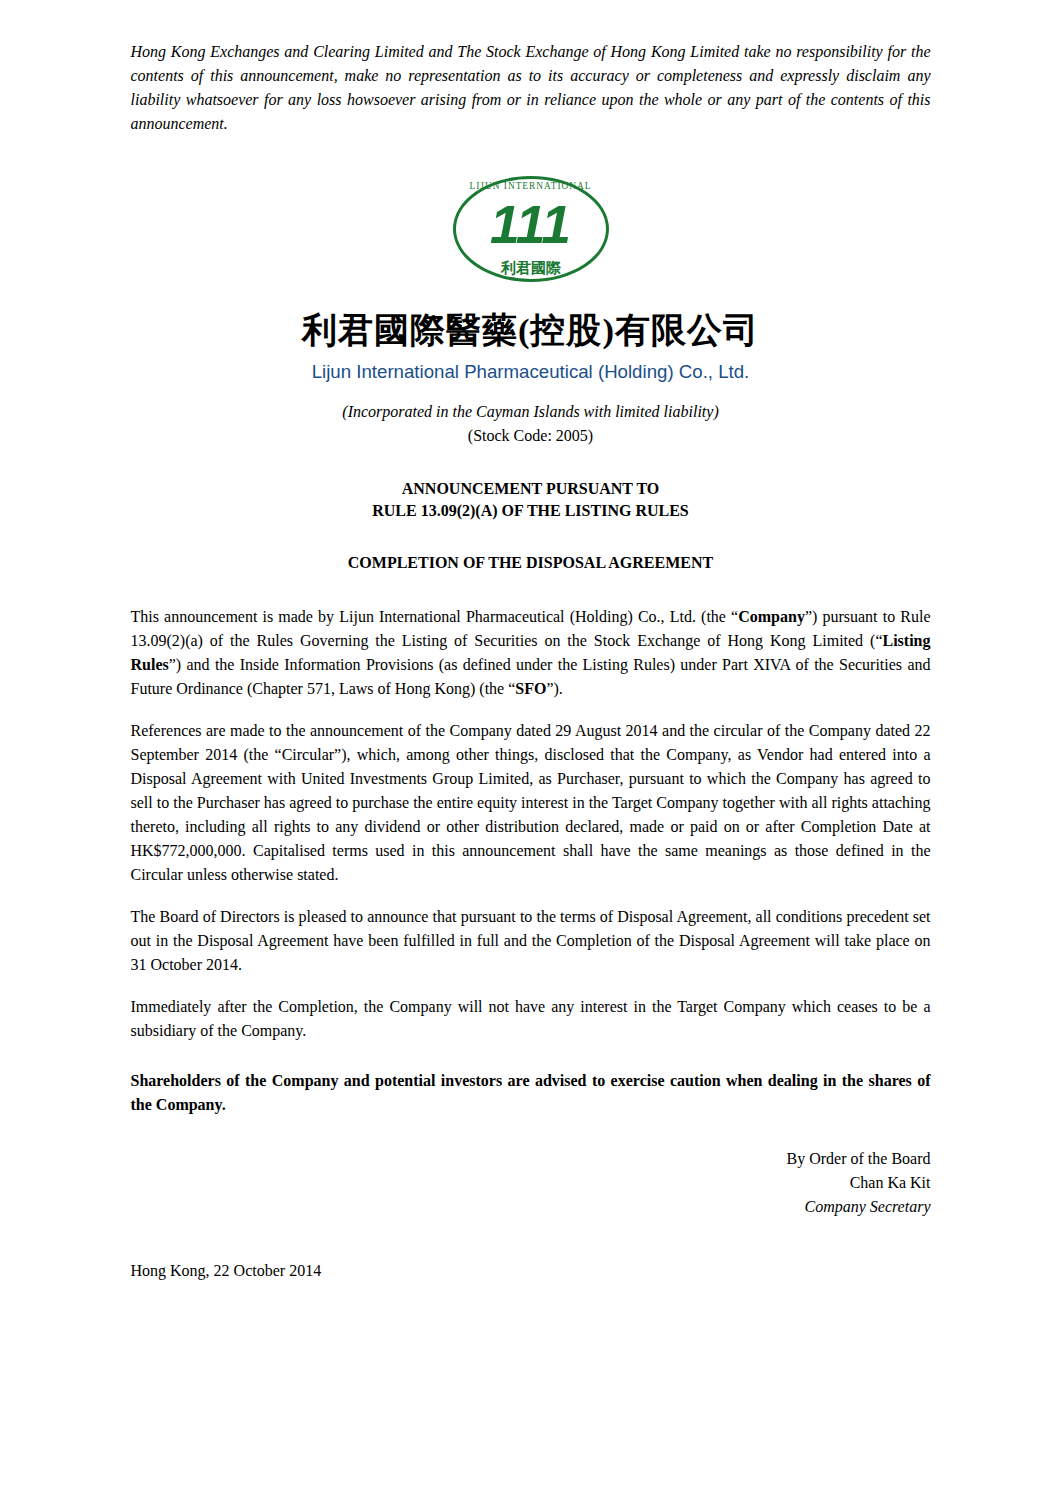Hong Kong Exchanges and Clearing Limited and The Stock Exchange of Hong Kong Limited take no responsibility for the contents of this announcement, make no representation as to its accuracy or completeness and expressly disclaim any liability whatsoever for any loss howsoever arising from or in reliance upon the whole or any part of the contents of this announcement.
LIJUN INTERNATIONAL
111
利君國際
利君國際醫藥(控股)有限公司
Lijun International Pharmaceutical (Holding) Co., Ltd.
(Incorporated in the Cayman Islands with limited liability)
(Stock Code: 2005)
ANNOUNCEMENT PURSUANT TO
RULE 13.09(2)(a) OF THE LISTING RULES
COMPLETION OF THE DISPOSAL AGREEMENT
This announcement is made by Lijun International Pharmaceutical (Holding) Co., Ltd. (the “Company”) pursuant to Rule 13.09(2)(a) of the Rules Governing the Listing of Securities on the Stock Exchange of Hong Kong Limited (“Listing Rules”) and the Inside Information Provisions (as defined under the Listing Rules) under Part XIVA of the Securities and Future Ordinance (Chapter 571, Laws of Hong Kong) (the “SFO”).
References are made to the announcement of the Company dated 29 August 2014 and the circular of the Company dated 22 September 2014 (the “Circular”), which, among other things, disclosed that the Company, as Vendor had entered into a Disposal Agreement with United Investments Group Limited, as Purchaser, pursuant to which the Company has agreed to sell to the Purchaser has agreed to purchase the entire equity interest in the Target Company together with all rights attaching thereto, including all rights to any dividend or other distribution declared, made or paid on or after Completion Date at HK$772,000,000. Capitalised terms used in this announcement shall have the same meanings as those defined in the Circular unless otherwise stated.
The Board of Directors is pleased to announce that pursuant to the terms of Disposal Agreement, all conditions precedent set out in the Disposal Agreement have been fulfilled in full and the Completion of the Disposal Agreement will take place on 31 October 2014.
Immediately after the Completion, the Company will not have any interest in the Target Company which ceases to be a subsidiary of the Company.
Shareholders of the Company and potential investors are advised to exercise caution when dealing in the shares of the Company.
By Order of the Board
Chan Ka Kit
Company Secretary
Hong Kong, 22 October 2014